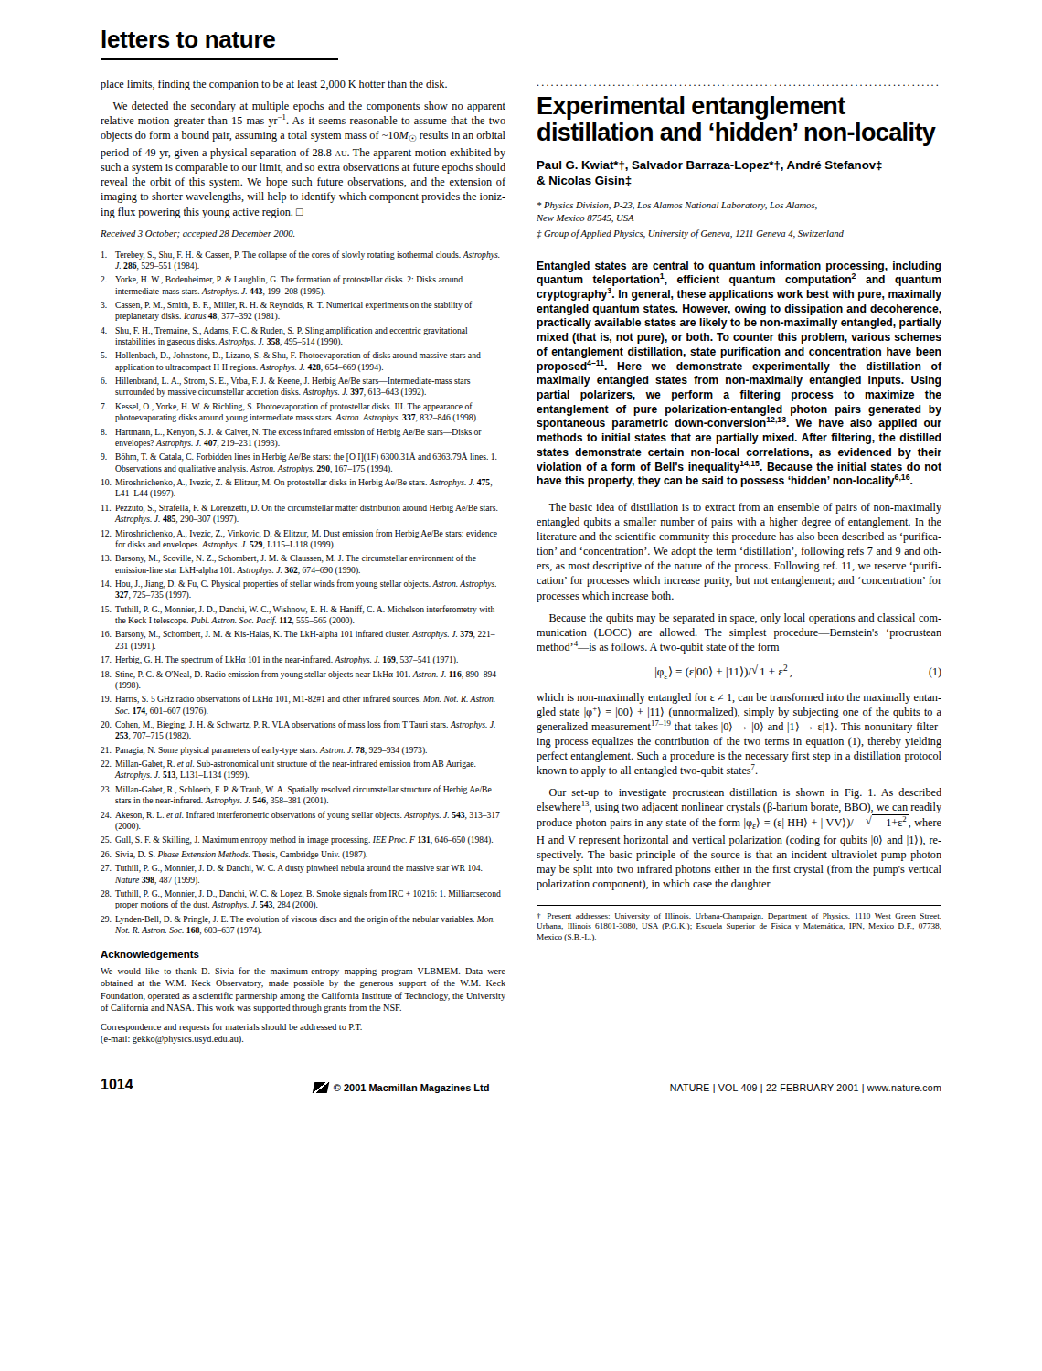letters to nature
place limits, finding the companion to be at least 2,000 K hotter than the disk.
We detected the secondary at multiple epochs and the components show no apparent relative motion greater than 15 mas yr−1. As it seems reasonable to assume that the two objects do form a bound pair, assuming a total system mass of ~10M☉ results in an orbital period of 49 yr, given a physical separation of 28.8 au. The apparent motion exhibited by such a system is comparable to our limit, and so extra observations at future epochs should reveal the orbit of this system. We hope such future observations, and the extension of imaging to shorter wavelengths, will help to identify which component provides the ionizing flux powering this young active region. □
Received 3 October; accepted 28 December 2000.
Terebey, S., Shu, F. H. & Cassen, P. The collapse of the cores of slowly rotating isothermal clouds. Astrophys. J. 286, 529–551 (1984).
Yorke, H. W., Bodenheimer, P. & Laughlin, G. The formation of protostellar disks. 2: Disks around intermediate-mass stars. Astrophys. J. 443, 199–208 (1995).
Cassen, P. M., Smith, B. F., Miller, R. H. & Reynolds, R. T. Numerical experiments on the stability of preplanetary disks. Icarus 48, 377–392 (1981).
Shu, F. H., Tremaine, S., Adams, F. C. & Ruden, S. P. Sling amplification and eccentric gravitational instabilities in gaseous disks. Astrophys. J. 358, 495–514 (1990).
Hollenbach, D., Johnstone, D., Lizano, S. & Shu, F. Photoevaporation of disks around massive stars and application to ultracompact H II regions. Astrophys. J. 428, 654–669 (1994).
Hillenbrand, L. A., Strom, S. E., Vrba, F. J. & Keene, J. Herbig Ae/Be stars—Intermediate-mass stars surrounded by massive circumstellar accretion disks. Astrophys. J. 397, 613–643 (1992).
Kessel, O., Yorke, H. W. & Richling, S. Photoevaporation of protostellar disks. III. The appearance of photoevaporating disks around young intermediate mass stars. Astron. Astrophys. 337, 832–846 (1998).
Hartmann, L., Kenyon, S. J. & Calvet, N. The excess infrared emission of Herbig Ae/Be stars—Disks or envelopes? Astrophys. J. 407, 219–231 (1993).
Böhm, T. & Catala, C. Forbidden lines in Herbig Ae/Be stars: the [O I](1F) 6300.31Å and 6363.79Å lines. 1. Observations and qualitative analysis. Astron. Astrophys. 290, 167–175 (1994).
Miroshnichenko, A., Ivezic, Z. & Elitzur, M. On protostellar disks in Herbig Ae/Be stars. Astrophys. J. 475, L41–L44 (1997).
Pezzuto, S., Strafella, F. & Lorenzetti, D. On the circumstellar matter distribution around Herbig Ae/Be stars. Astrophys. J. 485, 290–307 (1997).
Miroshnichenko, A., Ivezic, Z., Vinkovic, D. & Elitzur, M. Dust emission from Herbig Ae/Be stars: evidence for disks and envelopes. Astrophys. J. 529, L115–L118 (1999).
Barsony, M., Scoville, N. Z., Schombert, J. M. & Claussen, M. J. The circumstellar environment of the emission-line star LkH-alpha 101. Astrophys. J. 362, 674–690 (1990).
Hou, J., Jiang, D. & Fu, C. Physical properties of stellar winds from young stellar objects. Astron. Astrophys. 327, 725–735 (1997).
Tuthill, P. G., Monnier, J. D., Danchi, W. C., Wishnow, E. H. & Haniff, C. A. Michelson interferometry with the Keck I telescope. Publ. Astron. Soc. Pacif. 112, 555–565 (2000).
Barsony, M., Schombert, J. M. & Kis-Halas, K. The LkH-alpha 101 infrared cluster. Astrophys. J. 379, 221–231 (1991).
Herbig, G. H. The spectrum of LkHα 101 in the near-infrared. Astrophys. J. 169, 537–541 (1971).
Stine, P. C. & O'Neal, D. Radio emission from young stellar objects near LkHα 101. Astron. J. 116, 890–894 (1998).
Harris, S. 5 GHz radio observations of LkHα 101, M1-82#1 and other infrared sources. Mon. Not. R. Astron. Soc. 174, 601–607 (1976).
Cohen, M., Bieging, J. H. & Schwartz, P. R. VLA observations of mass loss from T Tauri stars. Astrophys. J. 253, 707–715 (1982).
Panagia, N. Some physical parameters of early-type stars. Astron. J. 78, 929–934 (1973).
Millan-Gabet, R. et al. Sub-astronomical unit structure of the near-infrared emission from AB Aurigae. Astrophys. J. 513, L131–L134 (1999).
Millan-Gabet, R., Schloerb, F. P. & Traub, W. A. Spatially resolved circumstellar structure of Herbig Ae/Be stars in the near-infrared. Astrophys. J. 546, 358–381 (2001).
Akeson, R. L. et al. Infrared interferometric observations of young stellar objects. Astrophys. J. 543, 313–317 (2000).
Gull, S. F. & Skilling, J. Maximum entropy method in image processing. IEE Proc. F 131, 646–650 (1984).
Sivia, D. S. Phase Extension Methods. Thesis, Cambridge Univ. (1987).
Tuthill, P. G., Monnier, J. D. & Danchi, W. C. A dusty pinwheel nebula around the massive star WR 104. Nature 398, 487 (1999).
Tuthill, P. G., Monnier, J. D., Danchi, W. C. & Lopez, B. Smoke signals from IRC + 10216: 1. Milliarcsecond proper motions of the dust. Astrophys. J. 543, 284 (2000).
Lynden-Bell, D. & Pringle, J. E. The evolution of viscous discs and the origin of the nebular variables. Mon. Not. R. Astron. Soc. 168, 603–637 (1974).
Acknowledgements
We would like to thank D. Sivia for the maximum-entropy mapping program VLBMEM. Data were obtained at the W.M. Keck Observatory, made possible by the generous support of the W.M. Keck Foundation, operated as a scientific partnership among the California Institute of Technology, the University of California and NASA. This work was supported through grants from the NSF.
Correspondence and requests for materials should be addressed to P.T.
(e-mail: gekko@physics.usyd.edu.au).
..................................................................................................
Experimental entanglement
distillation and ‘hidden’ non-locality
Paul G. Kwiat*†, Salvador Barraza-Lopez*†, André Stefanov‡
& Nicolas Gisin‡
* Physics Division, P-23, Los Alamos National Laboratory, Los Alamos,
New Mexico 87545, USA
‡ Group of Applied Physics, University of Geneva, 1211 Geneva 4, Switzerland
Entangled states are central to quantum information processing, including quantum teleportation1, efficient quantum computation2 and quantum cryptography3. In general, these applications work best with pure, maximally entangled quantum states. However, owing to dissipation and decoherence, practically available states are likely to be non-maximally entangled, partially mixed (that is, not pure), or both. To counter this problem, various schemes of entanglement distillation, state purification and concentration have been proposed4–11. Here we demonstrate experimentally the distillation of maximally entangled states from non-maximally entangled inputs. Using partial polarizers, we perform a filtering process to maximize the entanglement of pure polarization-entangled photon pairs generated by spontaneous parametric down-conversion12,13. We have also applied our methods to initial states that are partially mixed. After filtering, the distilled states demonstrate certain non-local correlations, as evidenced by their violation of a form of Bell's inequality14,15. Because the initial states do not have this property, they can be said to possess ‘hidden’ non-locality6,16.
The basic idea of distillation is to extract from an ensemble of pairs of non-maximally entangled qubits a smaller number of pairs with a higher degree of entanglement. In the literature and the scientific community this procedure has also been described as ‘purification’ and ‘concentration’. We adopt the term ‘distillation’, following refs 7 and 9 and others, as most descriptive of the nature of the process. Following ref. 11, we reserve ‘purification’ for processes which increase purity, but not entanglement; and ‘concentration’ for processes which increase both.
Because the qubits may be separated in space, only local operations and classical communication (LOCC) are allowed. The simplest procedure—Bernstein's ‘procrustean method’4—is as follows. A two-qubit state of the form
|φε⟩ = (ε|00⟩ + |11⟩)/1 + ε2,
(1)
which is non-maximally entangled for ε ≠ 1, can be transformed into the maximally entangled state |φ+⟩ = |00⟩ + |11⟩ (unnormalized), simply by subjecting one of the qubits to a generalized measurement17–19 that takes |0⟩ → |0⟩ and |1⟩ → ε|1⟩. This nonunitary filtering process equalizes the contribution of the two terms in equation (1), thereby yielding perfect entanglement. Such a procedure is the necessary first step in a distillation protocol known to apply to all entangled two-qubit states7.
Our set-up to investigate procrustean distillation is shown in Fig. 1. As described elsewhere13, using two adjacent nonlinear crystals (β-barium borate, BBO), we can readily produce photon pairs in any state of the form |φε⟩ = (ε| HH⟩ + | VV⟩)/1+ε2, where H and V represent horizontal and vertical polarization (coding for qubits |0⟩ and |1⟩), respectively. The basic principle of the source is that an incident ultraviolet pump photon may be split into two infrared photons either in the first crystal (from the pump's vertical polarization component), in which case the daughter
† Present addresses: University of Illinois, Urbana-Champaign, Department of Physics, 1110 West Green Street, Urbana, Illinois 61801-3080, USA (P.G.K.); Escuela Superior de Fisica y Matemática, IPN, Mexico D.F., 07738, Mexico (S.B.-L.).
1014
© 2001 Macmillan Magazines Ltd
NATURE | VOL 409 | 22 FEBRUARY 2001 | www.nature.com